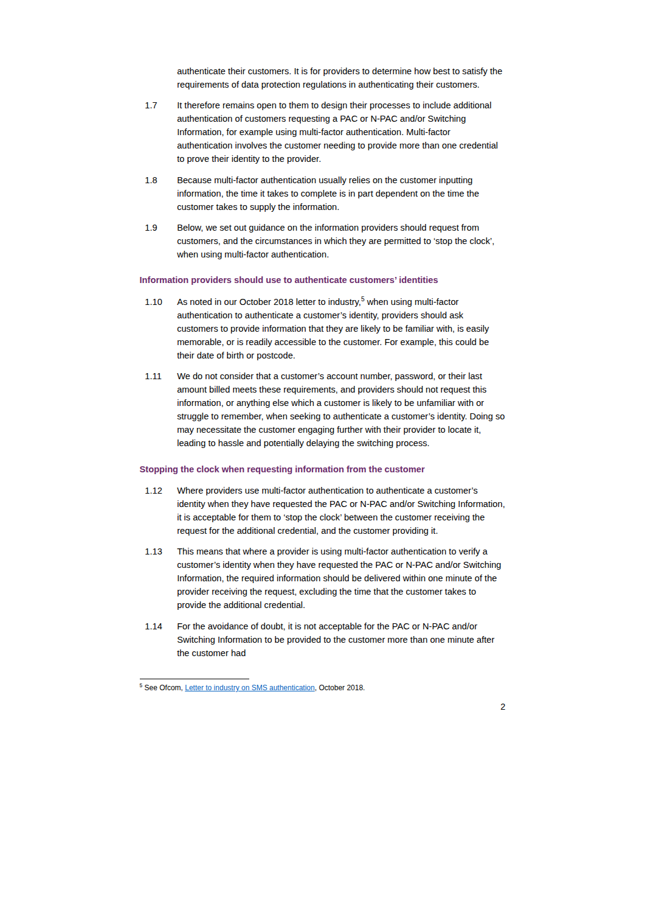authenticate their customers. It is for providers to determine how best to satisfy the requirements of data protection regulations in authenticating their customers.
1.7
It therefore remains open to them to design their processes to include additional authentication of customers requesting a PAC or N-PAC and/or Switching Information, for example using multi-factor authentication. Multi-factor authentication involves the customer needing to provide more than one credential to prove their identity to the provider.
1.8
Because multi-factor authentication usually relies on the customer inputting information, the time it takes to complete is in part dependent on the time the customer takes to supply the information.
1.9
Below, we set out guidance on the information providers should request from customers, and the circumstances in which they are permitted to ‘stop the clock’, when using multi-factor authentication.
Information providers should use to authenticate customers’ identities
1.10
As noted in our October 2018 letter to industry,5 when using multi-factor authentication to authenticate a customer’s identity, providers should ask customers to provide information that they are likely to be familiar with, is easily memorable, or is readily accessible to the customer. For example, this could be their date of birth or postcode.
1.11
We do not consider that a customer’s account number, password, or their last amount billed meets these requirements, and providers should not request this information, or anything else which a customer is likely to be unfamiliar with or struggle to remember, when seeking to authenticate a customer’s identity. Doing so may necessitate the customer engaging further with their provider to locate it, leading to hassle and potentially delaying the switching process.
Stopping the clock when requesting information from the customer
1.12
Where providers use multi-factor authentication to authenticate a customer’s identity when they have requested the PAC or N-PAC and/or Switching Information, it is acceptable for them to ‘stop the clock’ between the customer receiving the request for the additional credential, and the customer providing it.
1.13
This means that where a provider is using multi-factor authentication to verify a customer’s identity when they have requested the PAC or N-PAC and/or Switching Information, the required information should be delivered within one minute of the provider receiving the request, excluding the time that the customer takes to provide the additional credential.
1.14
For the avoidance of doubt, it is not acceptable for the PAC or N-PAC and/or Switching Information to be provided to the customer more than one minute after the customer had
5 See Ofcom, Letter to industry on SMS authentication, October 2018.
2